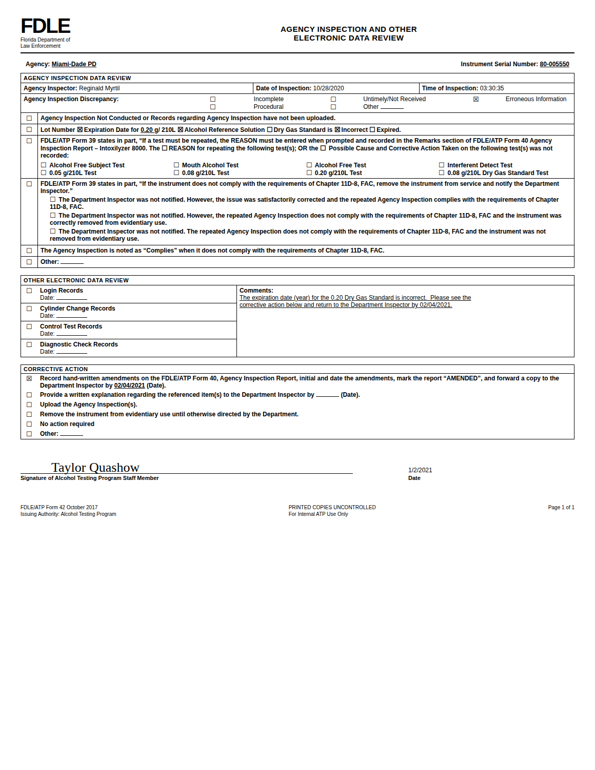FDLE
Florida Department of
Law Enforcement
AGENCY INSPECTION AND OTHER
ELECTRONIC DATA REVIEW
Agency: Miami-Dade PD Instrument Serial Number: 80-005550
| AGENCY INSPECTION DATA REVIEW |
| / Agency Inspector: Reginald Myrtil / Date of Inspection: 10/28/2020 / Time of Inspection: 03:30:35 / |
| / Agency Inspection Discrepancy: / / Incomplete / / Untimely/Not Received / / Erroneous Information / / / / Procedural / / Other / / / |
| | Agency Inspection Not Conducted or Records regarding Agency Inspection have not been uploaded. |
| | Lot Number Expiration Date for 0.20 g / 210L Alcohol Reference Solution Dry Gas Standard is Incorrect Expired. |
| | FDLE/ATP Form 39 states in part, “If a test must be repeated, the REASON must be entered when prompted and recorded in the Remarks section of FDLE/ATP Form 40 Agency Inspection Report – Intoxilyzer 8000. The REASON for repeating the following test(s); OR the Possible Cause and Corrective Action Taken on the following test(s) was not recorded: Alcohol Free Subject Test Mouth Alcohol Test Alcohol Free Test Interferent Detect Test 0.05 g/210L Test 0.08 g/210L Test 0.20 g/210L Test 0.08 g/210L Dry Gas Standard Test |
| | FDLE/ATP Form 39 states in part, “If the instrument does not comply with the requirements of Chapter 11D-8, FAC, remove the instrument from service and notify the Department Inspector.” The Department Inspector was not notified. However, the issue was satisfactorily corrected and the repeated Agency Inspection complies with the requirements of Chapter 11D-8, FAC. The Department Inspector was not notified. However, the repeated Agency Inspection does not comply with the requirements of Chapter 11D-8, FAC and the instrument was correctly removed from evidentiary use. The Department Inspector was not notified. The repeated Agency Inspection does not comply with the requirements of Chapter 11D-8, FAC and the instrument was not removed from evidentiary use. |
| | The Agency Inspection is noted as “Complies” when it does not comply with the requirements of Chapter 11D-8, FAC. |
| | Other: |
| OTHER ELECTRONIC DATA REVIEW |
| | Login Records Date: | Comments: The expiration date (year) for the 0.20 Dry Gas Standard is incorrect. Please see the corrective action below and return to the Department Inspector by 02/04/2021. |
| | Cylinder Change Records Date: |
| | Control Test Records Date: |
| | Diagnostic Check Records Date: |
| CORRECTIVE ACTION |
| | Record hand-written amendments on the FDLE/ATP Form 40, Agency Inspection Report, initial and date the amendments, mark the report “AMENDED”, and forward a copy to the Department Inspector by 02/04/2021 (Date). |
| | Provide a written explanation regarding the referenced item(s) to the Department Inspector by (Date). |
| | Upload the Agency Inspection(s). |
| | Remove the instrument from evidentiary use until otherwise directed by the Department. |
| | No action required |
| | Other: |
Taylor Quashow
Signature of Alcohol Testing Program Staff Member
1/2/2021
Date
FDLE/ATP Form 42 October 2017
Issuing Authority: Alcohol Testing Program
PRINTED COPIES UNCONTROLLED
For Internal ATP Use Only
Page 1 of 1